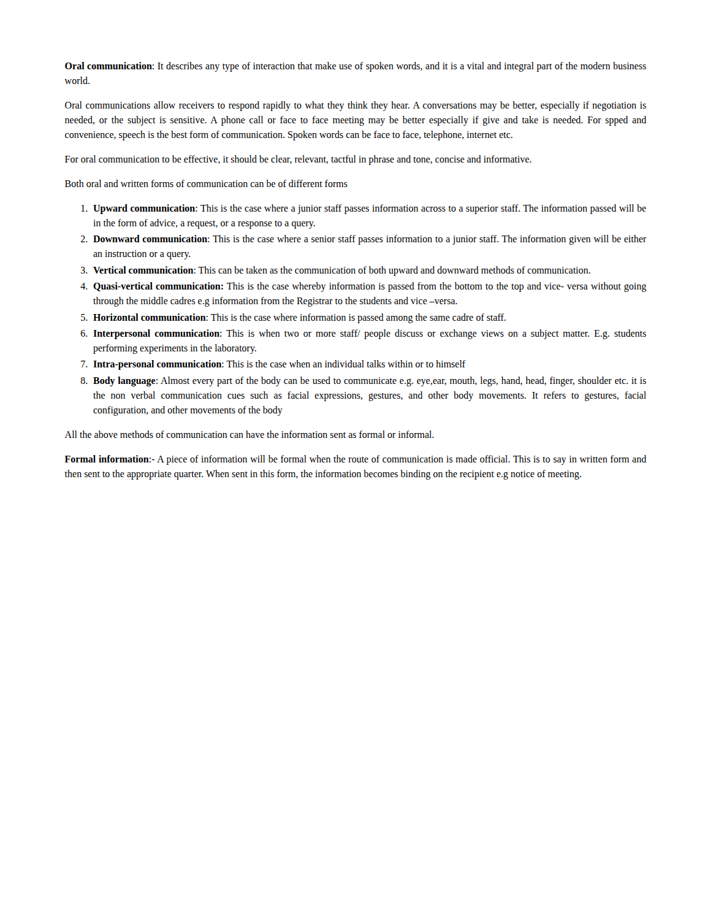Oral communication: It describes any type of interaction that make use of spoken words, and it is a vital and integral part of the modern business world.
Oral communications allow receivers to respond rapidly to what they think they hear. A conversations may be better, especially if negotiation is needed, or the subject is sensitive. A phone call or face to face meeting may be better especially if give and take is needed. For spped and convenience, speech is the best form of communication. Spoken words can be face to face, telephone, internet etc.
For oral communication to be effective, it should be clear, relevant, tactful in phrase and tone, concise and informative.
Both oral and written forms of communication can be of different forms
Upward communication: This is the case where a junior staff passes information across to a superior staff. The information passed will be in the form of advice, a request, or a response to a query.
Downward communication: This is the case where a senior staff passes information to a junior staff. The information given will be either an instruction or a query.
Vertical communication: This can be taken as the communication of both upward and downward methods of communication.
Quasi-vertical communication: This is the case whereby information is passed from the bottom to the top and vice- versa without going through the middle cadres e.g information from the Registrar to the students and vice –versa.
Horizontal communication: This is the case where information is passed among the same cadre of staff.
Interpersonal communication: This is when two or more staff/ people discuss or exchange views on a subject matter. E.g. students performing experiments in the laboratory.
Intra-personal communication: This is the case when an individual talks within or to himself
Body language: Almost every part of the body can be used to communicate e.g. eye,ear, mouth, legs, hand, head, finger, shoulder etc. it is the non verbal communication cues such as facial expressions, gestures, and other body movements. It refers to gestures, facial configuration, and other movements of the body
All the above methods of communication can have the information sent as formal or informal.
Formal information:- A piece of information will be formal when the route of communication is made official. This is to say in written form and then sent to the appropriate quarter. When sent in this form, the information becomes binding on the recipient e.g notice of meeting.